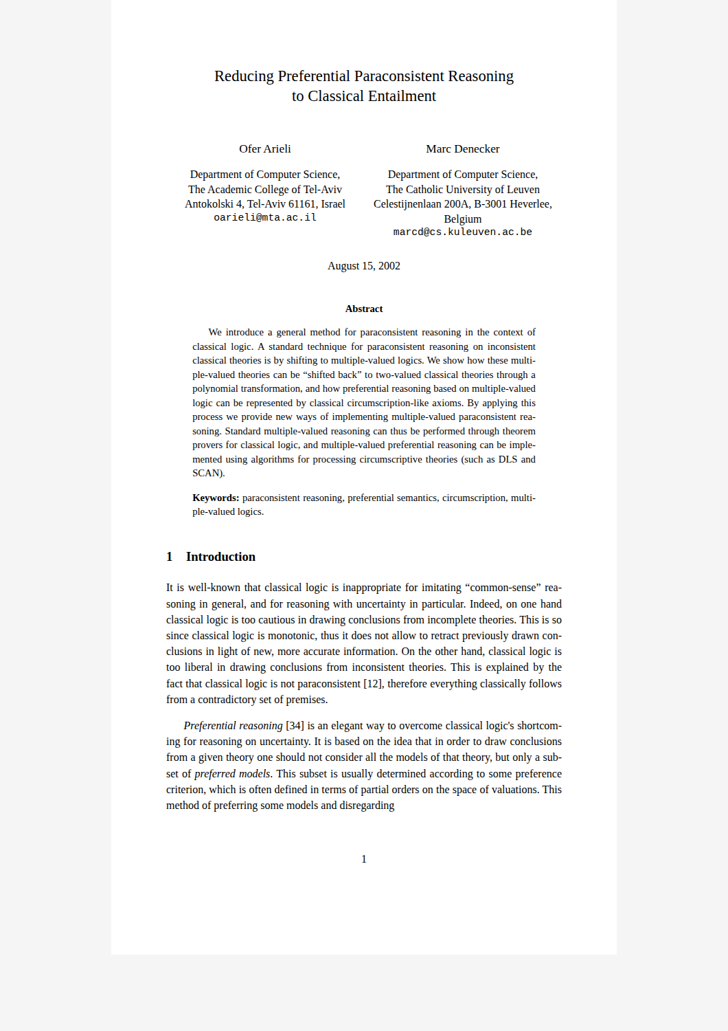Reducing Preferential Paraconsistent Reasoning
to Classical Entailment
Ofer Arieli
Department of Computer Science,
The Academic College of Tel-Aviv
Antokolski 4, Tel-Aviv 61161, Israel
oarieli@mta.ac.il
Marc Denecker
Department of Computer Science,
The Catholic University of Leuven
Celestijnenlaan 200A, B-3001 Heverlee, Belgium
marcd@cs.kuleuven.ac.be
August 15, 2002
Abstract
We introduce a general method for paraconsistent reasoning in the context of classical logic. A standard technique for paraconsistent reasoning on inconsistent classical theories is by shifting to multiple-valued logics. We show how these multiple-valued theories can be “shifted back” to two-valued classical theories through a polynomial transformation, and how preferential reasoning based on multiple-valued logic can be represented by classical circumscription-like axioms. By applying this process we provide new ways of implementing multiple-valued paraconsistent reasoning. Standard multiple-valued reasoning can thus be performed through theorem provers for classical logic, and multiple-valued preferential reasoning can be implemented using algorithms for processing circumscriptive theories (such as DLS and SCAN).
Keywords: paraconsistent reasoning, preferential semantics, circumscription, multiple-valued logics.
1 Introduction
It is well-known that classical logic is inappropriate for imitating “common-sense” reasoning in general, and for reasoning with uncertainty in particular. Indeed, on one hand classical logic is too cautious in drawing conclusions from incomplete theories. This is so since classical logic is monotonic, thus it does not allow to retract previously drawn conclusions in light of new, more accurate information. On the other hand, classical logic is too liberal in drawing conclusions from inconsistent theories. This is explained by the fact that classical logic is not paraconsistent [12], therefore everything classically follows from a contradictory set of premises.
Preferential reasoning [34] is an elegant way to overcome classical logic's shortcoming for reasoning on uncertainty. It is based on the idea that in order to draw conclusions from a given theory one should not consider all the models of that theory, but only a subset of preferred models. This subset is usually determined according to some preference criterion, which is often defined in terms of partial orders on the space of valuations. This method of preferring some models and disregarding
1